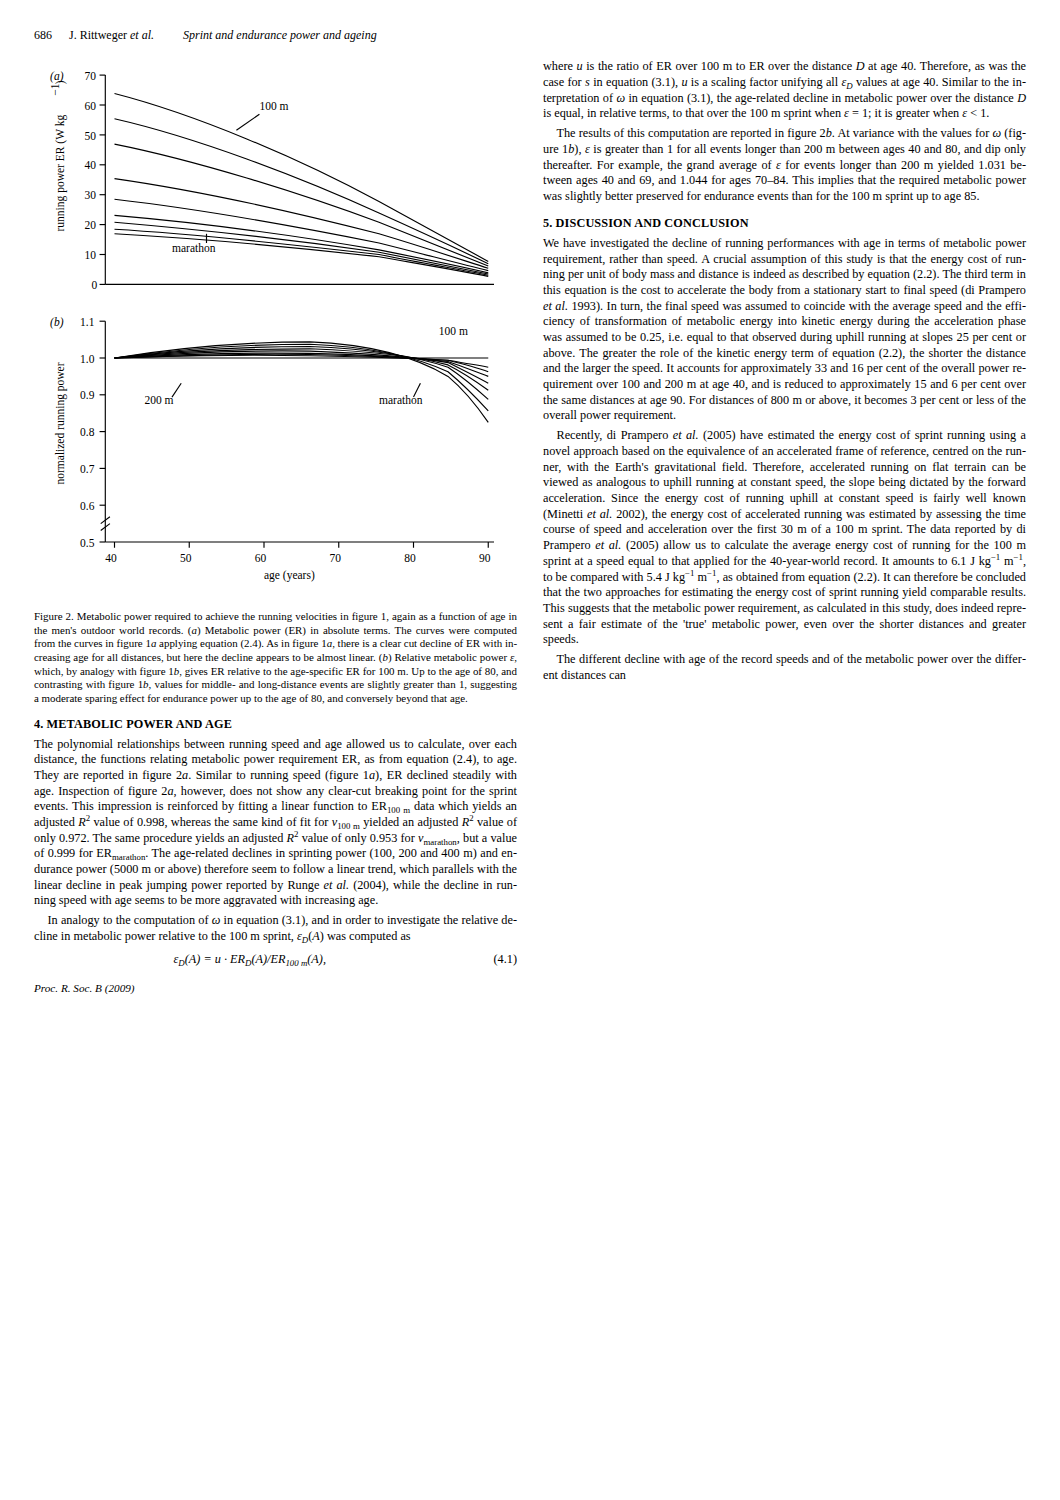686 J. Rittweger et al. Sprint and endurance power and ageing
(a) 70 60 50 40 30 20 10 0 running power ER (W kg −1 ) 100 m marathon (b) 1.1 1.0 0.9 0.8 0.7 0.6 0.5 normalized running power 40 50 60 70 80 90 age (years) 100 m 200 m marathon
Figure 2. Metabolic power required to achieve the running velocities in figure 1, again as a function of age in the men's outdoor world records. (a) Metabolic power (ER) in absolute terms. The curves were computed from the curves in figure 1a applying equation (2.4). As in figure 1a, there is a clear cut decline of ER with increasing age for all distances, but here the decline appears to be almost linear. (b) Relative metabolic power ε, which, by analogy with figure 1b, gives ER relative to the age-specific ER for 100 m. Up to the age of 80, and contrasting with figure 1b, values for middle- and long-distance events are slightly greater than 1, suggesting a moderate sparing effect for endurance power up to the age of 80, and conversely beyond that age.
4. Metabolic power and age
The polynomial relationships between running speed and age allowed us to calculate, over each distance, the functions relating metabolic power requirement ER, as from equation (2.4), to age. They are reported in figure 2a. Similar to running speed (figure 1a), ER declined steadily with age. Inspection of figure 2a, however, does not show any clear-cut breaking point for the sprint events. This impression is reinforced by fitting a linear function to ER100 m data which yields an adjusted R2 value of 0.998, whereas the same kind of fit for v100 m yielded an adjusted R2 value of only 0.972. The same procedure yields an adjusted R2 value of only 0.953 for vmarathon, but a value of 0.999 for ERmarathon. The age-related declines in sprinting power (100, 200 and 400 m) and endurance power (5000 m or above) therefore seem to follow a linear trend, which parallels with the linear decline in peak jumping power reported by Runge et al. (2004), while the decline in running speed with age seems to be more aggravated with increasing age.
In analogy to the computation of ω in equation (3.1), and in order to investigate the relative decline in metabolic power relative to the 100 m sprint, εD(A) was computed as
εD(A) = u · ERD(A)/ER100 m(A), (4.1)
Proc. R. Soc. B (2009)
where u is the ratio of ER over 100 m to ER over the distance D at age 40. Therefore, as was the case for s in equation (3.1), u is a scaling factor unifying all εD values at age 40. Similar to the interpretation of ω in equation (3.1), the age-related decline in metabolic power over the distance D is equal, in relative terms, to that over the 100 m sprint when ε = 1; it is greater when ε < 1.
The results of this computation are reported in figure 2b. At variance with the values for ω (figure 1b), ε is greater than 1 for all events longer than 200 m between ages 40 and 80, and dip only thereafter. For example, the grand average of ε for events longer than 200 m yielded 1.031 between ages 40 and 69, and 1.044 for ages 70–84. This implies that the required metabolic power was slightly better preserved for endurance events than for the 100 m sprint up to age 85.
5. Discussion and conclusion
We have investigated the decline of running performances with age in terms of metabolic power requirement, rather than speed. A crucial assumption of this study is that the energy cost of running per unit of body mass and distance is indeed as described by equation (2.2). The third term in this equation is the cost to accelerate the body from a stationary start to final speed (di Prampero et al. 1993). In turn, the final speed was assumed to coincide with the average speed and the efficiency of transformation of metabolic energy into kinetic energy during the acceleration phase was assumed to be 0.25, i.e. equal to that observed during uphill running at slopes 25 per cent or above. The greater the role of the kinetic energy term of equation (2.2), the shorter the distance and the larger the speed. It accounts for approximately 33 and 16 per cent of the overall power requirement over 100 and 200 m at age 40, and is reduced to approximately 15 and 6 per cent over the same distances at age 90. For distances of 800 m or above, it becomes 3 per cent or less of the overall power requirement.
Recently, di Prampero et al. (2005) have estimated the energy cost of sprint running using a novel approach based on the equivalence of an accelerated frame of reference, centred on the runner, with the Earth's gravitational field. Therefore, accelerated running on flat terrain can be viewed as analogous to uphill running at constant speed, the slope being dictated by the forward acceleration. Since the energy cost of running uphill at constant speed is fairly well known (Minetti et al. 2002), the energy cost of accelerated running was estimated by assessing the time course of speed and acceleration over the first 30 m of a 100 m sprint. The data reported by di Prampero et al. (2005) allow us to calculate the average energy cost of running for the 100 m sprint at a speed equal to that applied for the 40-year-world record. It amounts to 6.1 J kg−1 m−1, to be compared with 5.4 J kg−1 m−1, as obtained from equation (2.2). It can therefore be concluded that the two approaches for estimating the energy cost of sprint running yield comparable results. This suggests that the metabolic power requirement, as calculated in this study, does indeed represent a fair estimate of the 'true' metabolic power, even over the shorter distances and greater speeds.
The different decline with age of the record speeds and of the metabolic power over the different distances can